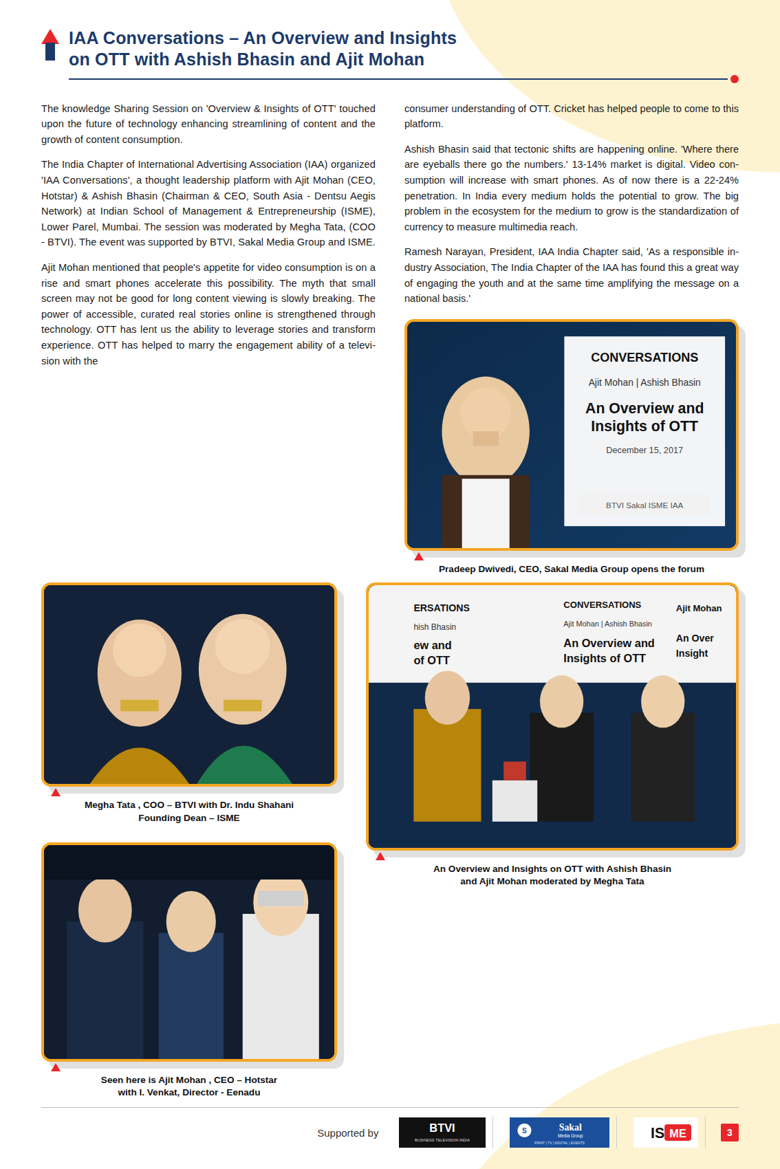IAA Conversations – An Overview and Insights
on OTT with Ashish Bhasin and Ajit Mohan
The knowledge Sharing Session on 'Overview & Insights of OTT' touched upon the future of technology enhancing streamlining of content and the growth of content consumption.
The India Chapter of International Advertising Association (IAA) organized 'IAA Conversations', a thought leadership platform with Ajit Mohan (CEO, Hotstar) & Ashish Bhasin (Chairman & CEO, South Asia - Dentsu Aegis Network) at Indian School of Management & Entrepreneurship (ISME), Lower Parel, Mumbai. The session was moderated by Megha Tata, (COO - BTVI). The event was supported by BTVI, Sakal Media Group and ISME.
Ajit Mohan mentioned that people's appetite for video consumption is on a rise and smart phones accelerate this possibility. The myth that small screen may not be good for long content viewing is slowly breaking. The power of accessible, curated real stories online is strengthened through technology. OTT has lent us the ability to leverage stories and transform experience. OTT has helped to marry the engagement ability of a television with the
consumer understanding of OTT. Cricket has helped people to come to this platform.
Ashish Bhasin said that tectonic shifts are happening online. 'Where there are eyeballs there go the numbers.' 13-14% market is digital. Video consumption will increase with smart phones. As of now there is a 22-24% penetration. In India every medium holds the potential to grow. The big problem in the ecosystem for the medium to grow is the standardization of currency to measure multimedia reach.
Ramesh Narayan, President, IAA India Chapter said, 'As a responsible industry Association, The India Chapter of the IAA has found this a great way of engaging the youth and at the same time amplifying the message on a national basis.'
Pradeep Dwivedi, CEO, Sakal Media Group opens the forum
Megha Tata , COO – BTVI with Dr. Indu Shahani
Founding Dean – ISME
Seen here is Ajit Mohan , CEO – Hotstar
with I. Venkat, Director - Eenadu
An Overview and Insights on OTT with Ashish Bhasin
and Ajit Mohan moderated by Megha Tata
Supported by
3